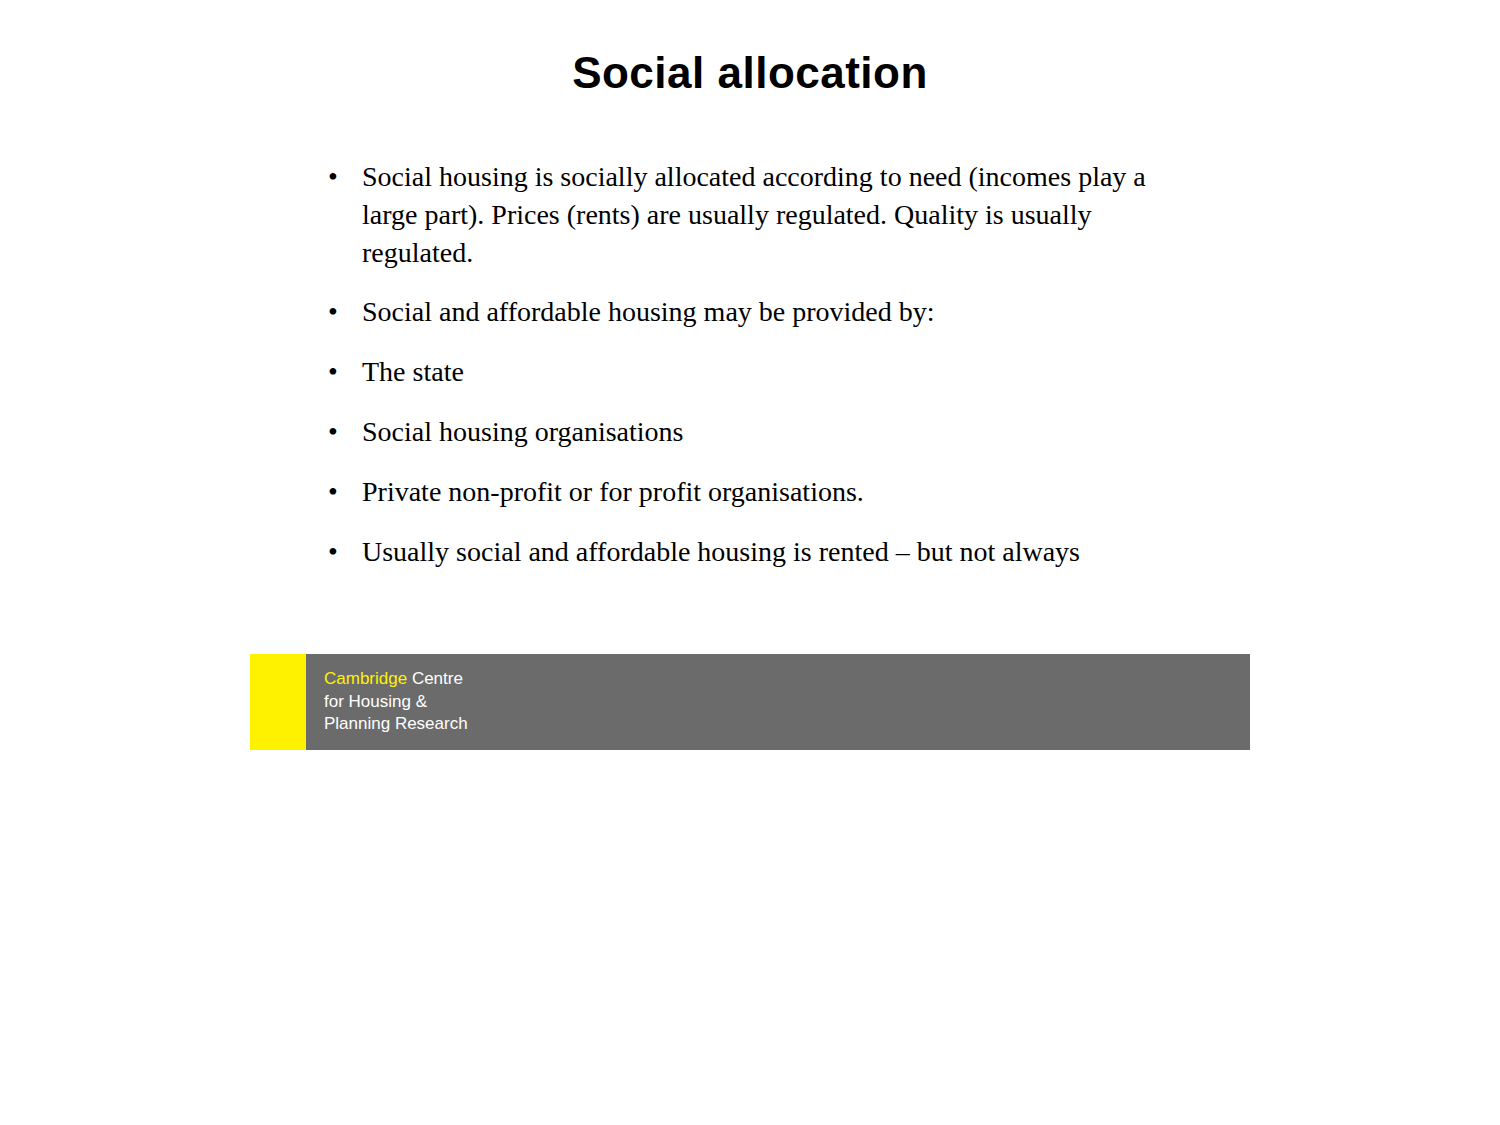Social allocation
Social housing is socially allocated according to need (incomes play a large part). Prices (rents) are usually regulated. Quality is usually regulated.
Social and affordable housing may be provided by:
The state
Social housing organisations
Private non-profit or for profit organisations.
Usually social and affordable housing is rented – but not always
Cambridge Centre
for Housing &
Planning Research